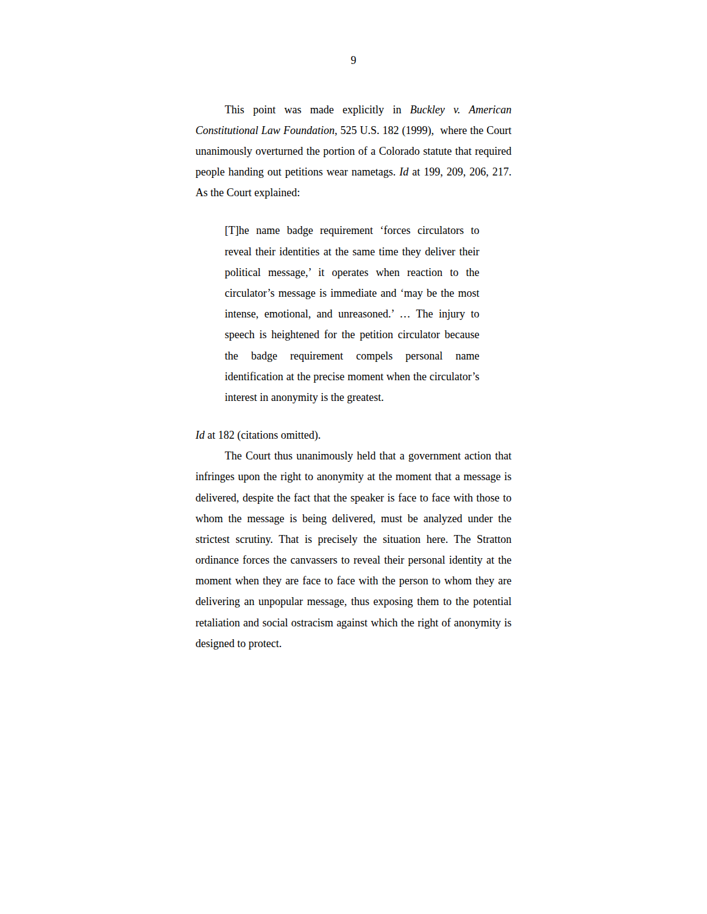9
This point was made explicitly in Buckley v. American Constitutional Law Foundation, 525 U.S. 182 (1999), where the Court unanimously overturned the portion of a Colorado statute that required people handing out petitions wear nametags. Id at 199, 209, 206, 217. As the Court explained:
[T]he name badge requirement ‘forces circulators to reveal their identities at the same time they deliver their political message,’ it operates when reaction to the circulator’s message is immediate and ‘may be the most intense, emotional, and unreasoned.’ … The injury to speech is heightened for the petition circulator because the badge requirement compels personal name identification at the precise moment when the circulator’s interest in anonymity is the greatest.
Id at 182 (citations omitted).
The Court thus unanimously held that a government action that infringes upon the right to anonymity at the moment that a message is delivered, despite the fact that the speaker is face to face with those to whom the message is being delivered, must be analyzed under the strictest scrutiny. That is precisely the situation here. The Stratton ordinance forces the canvassers to reveal their personal identity at the moment when they are face to face with the person to whom they are delivering an unpopular message, thus exposing them to the potential retaliation and social ostracism against which the right of anonymity is designed to protect.